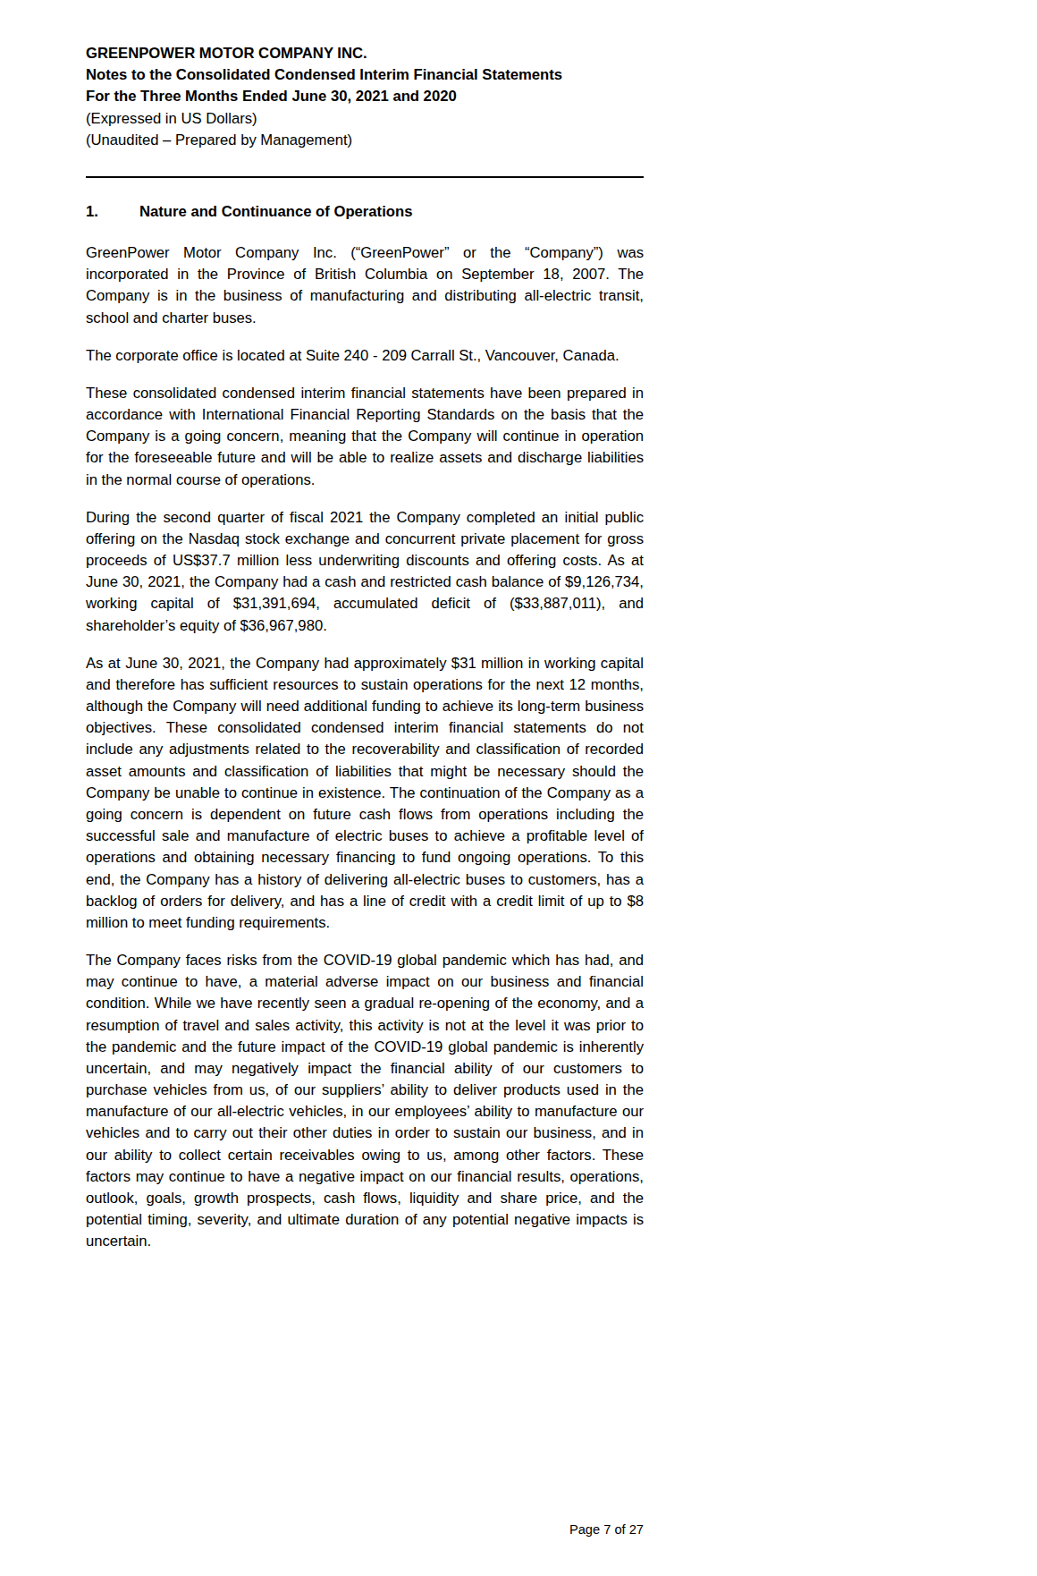GREENPOWER MOTOR COMPANY INC.
Notes to the Consolidated Condensed Interim Financial Statements
For the Three Months Ended June 30, 2021 and 2020
(Expressed in US Dollars)
(Unaudited – Prepared by Management)
1. Nature and Continuance of Operations
GreenPower Motor Company Inc. (“GreenPower” or the “Company”) was incorporated in the Province of British Columbia on September 18, 2007. The Company is in the business of manufacturing and distributing all-electric transit, school and charter buses.
The corporate office is located at Suite 240 - 209 Carrall St., Vancouver, Canada.
These consolidated condensed interim financial statements have been prepared in accordance with International Financial Reporting Standards on the basis that the Company is a going concern, meaning that the Company will continue in operation for the foreseeable future and will be able to realize assets and discharge liabilities in the normal course of operations.
During the second quarter of fiscal 2021 the Company completed an initial public offering on the Nasdaq stock exchange and concurrent private placement for gross proceeds of US$37.7 million less underwriting discounts and offering costs. As at June 30, 2021, the Company had a cash and restricted cash balance of $9,126,734, working capital of $31,391,694, accumulated deficit of ($33,887,011), and shareholder’s equity of $36,967,980.
As at June 30, 2021, the Company had approximately $31 million in working capital and therefore has sufficient resources to sustain operations for the next 12 months, although the Company will need additional funding to achieve its long-term business objectives. These consolidated condensed interim financial statements do not include any adjustments related to the recoverability and classification of recorded asset amounts and classification of liabilities that might be necessary should the Company be unable to continue in existence. The continuation of the Company as a going concern is dependent on future cash flows from operations including the successful sale and manufacture of electric buses to achieve a profitable level of operations and obtaining necessary financing to fund ongoing operations. To this end, the Company has a history of delivering all-electric buses to customers, has a backlog of orders for delivery, and has a line of credit with a credit limit of up to $8 million to meet funding requirements.
The Company faces risks from the COVID-19 global pandemic which has had, and may continue to have, a material adverse impact on our business and financial condition. While we have recently seen a gradual re-opening of the economy, and a resumption of travel and sales activity, this activity is not at the level it was prior to the pandemic and the future impact of the COVID-19 global pandemic is inherently uncertain, and may negatively impact the financial ability of our customers to purchase vehicles from us, of our suppliers’ ability to deliver products used in the manufacture of our all-electric vehicles, in our employees’ ability to manufacture our vehicles and to carry out their other duties in order to sustain our business, and in our ability to collect certain receivables owing to us, among other factors. These factors may continue to have a negative impact on our financial results, operations, outlook, goals, growth prospects, cash flows, liquidity and share price, and the potential timing, severity, and ultimate duration of any potential negative impacts is uncertain.
Page 7 of 27